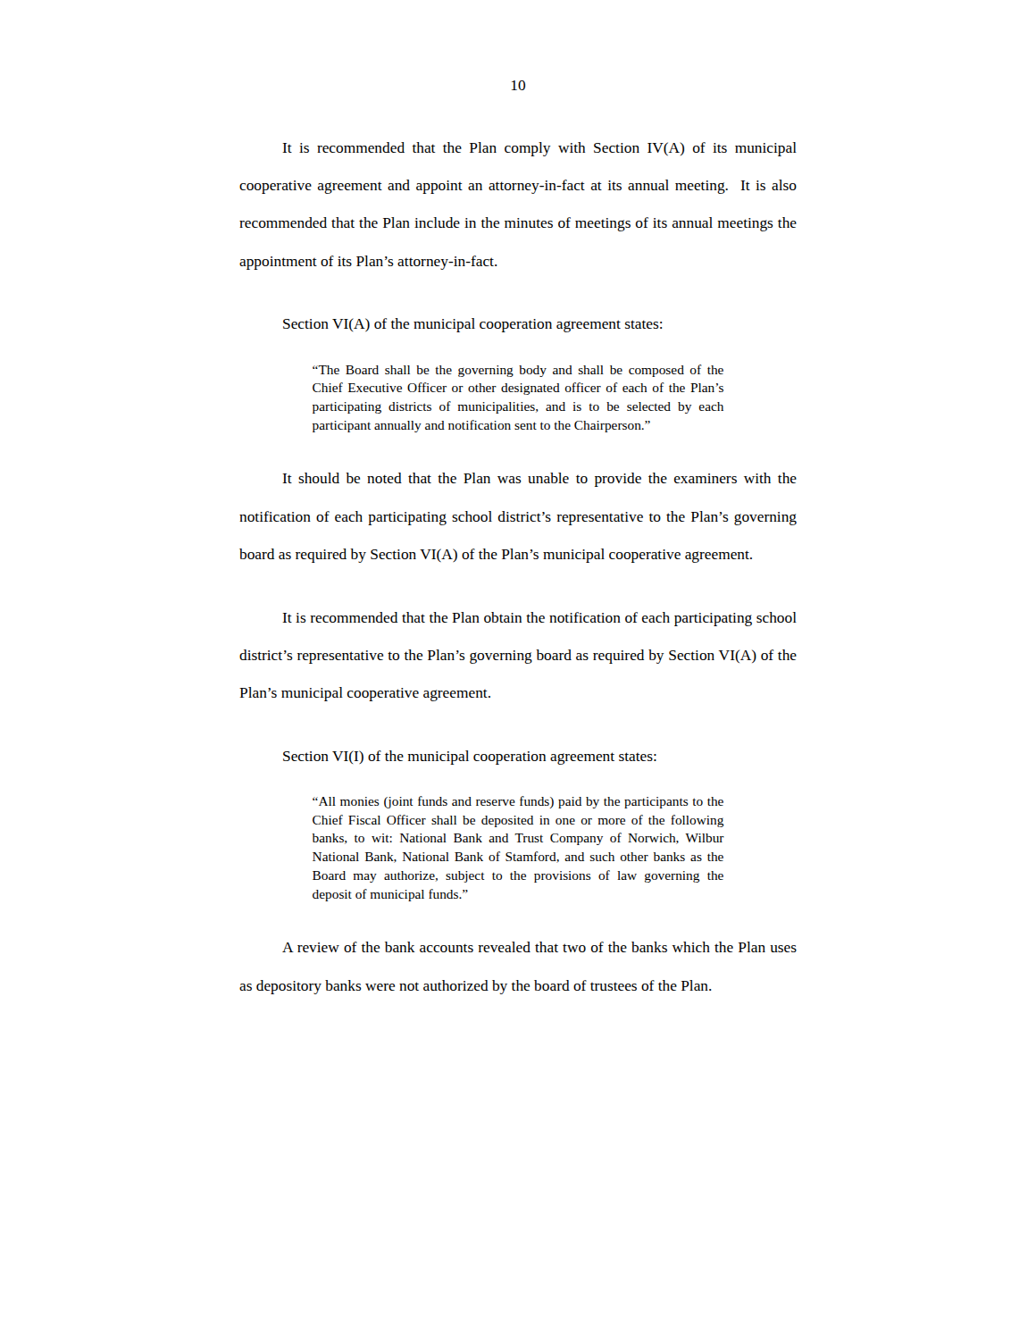10
It is recommended that the Plan comply with Section IV(A) of its municipal cooperative agreement and appoint an attorney-in-fact at its annual meeting. It is also recommended that the Plan include in the minutes of meetings of its annual meetings the appointment of its Plan’s attorney-in-fact.
Section VI(A) of the municipal cooperation agreement states:
“The Board shall be the governing body and shall be composed of the Chief Executive Officer or other designated officer of each of the Plan’s participating districts of municipalities, and is to be selected by each participant annually and notification sent to the Chairperson.”
It should be noted that the Plan was unable to provide the examiners with the notification of each participating school district’s representative to the Plan’s governing board as required by Section VI(A) of the Plan’s municipal cooperative agreement.
It is recommended that the Plan obtain the notification of each participating school district’s representative to the Plan’s governing board as required by Section VI(A) of the Plan’s municipal cooperative agreement.
Section VI(I) of the municipal cooperation agreement states:
“All monies (joint funds and reserve funds) paid by the participants to the Chief Fiscal Officer shall be deposited in one or more of the following banks, to wit: National Bank and Trust Company of Norwich, Wilbur National Bank, National Bank of Stamford, and such other banks as the Board may authorize, subject to the provisions of law governing the deposit of municipal funds.”
A review of the bank accounts revealed that two of the banks which the Plan uses as depository banks were not authorized by the board of trustees of the Plan.